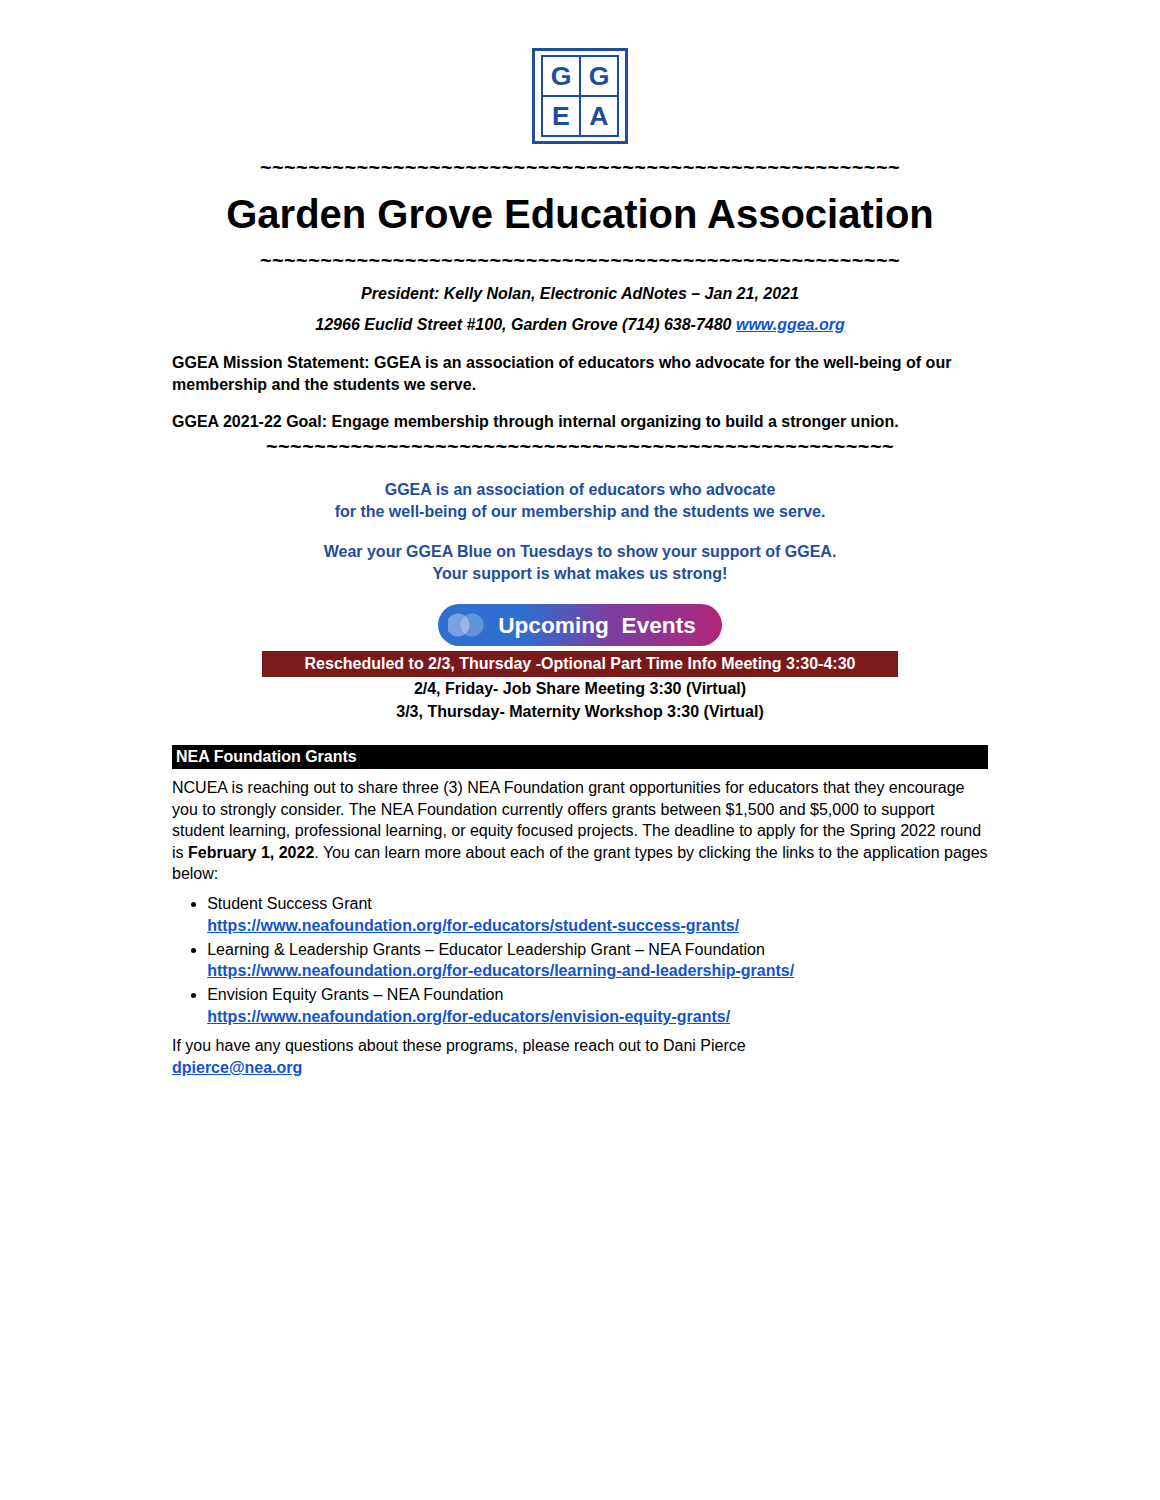| G | G |
| E | A |
~~~~~~~~~~~~~~~~~~~~~~~~~~~~~~~~~~~~~~~~~~~~~~~~~~~~~
Garden Grove Education Association
~~~~~~~~~~~~~~~~~~~~~~~~~~~~~~~~~~~~~~~~~~~~~~~~~~~~~
President: Kelly Nolan, Electronic AdNotes – Jan 21, 2021
12966 Euclid Street #100, Garden Grove (714) 638-7480 www.ggea.org
GGEA Mission Statement: GGEA is an association of educators who advocate for the well-being of our membership and the students we serve.
GGEA 2021-22 Goal: Engage membership through internal organizing to build a stronger union.
~~~~~~~~~~~~~~~~~~~~~~~~~~~~~~~~~~~~~~~~~~~~~~~~~~~~
GGEA is an association of educators who advocate
for the well-being of our membership and the students we serve.
Wear your GGEA Blue on Tuesdays to show your support of GGEA.
Your support is what makes us strong!
Upcoming Events
Rescheduled to 2/3, Thursday -Optional Part Time Info Meeting 3:30-4:30
2/4, Friday- Job Share Meeting 3:30 (Virtual)
3/3, Thursday- Maternity Workshop 3:30 (Virtual)
NEA Foundation Grants
NCUEA is reaching out to share three (3) NEA Foundation grant opportunities for educators that they encourage you to strongly consider. The NEA Foundation currently offers grants between $1,500 and $5,000 to support student learning, professional learning, or equity focused projects. The deadline to apply for the Spring 2022 round is February 1, 2022. You can learn more about each of the grant types by clicking the links to the application pages below:
Student Success Grant
https://www.neafoundation.org/for-educators/student-success-grants/
Learning & Leadership Grants – Educator Leadership Grant – NEA Foundation
https://www.neafoundation.org/for-educators/learning-and-leadership-grants/
Envision Equity Grants – NEA Foundation
https://www.neafoundation.org/for-educators/envision-equity-grants/
If you have any questions about these programs, please reach out to Dani Pierce
dpierce@nea.org